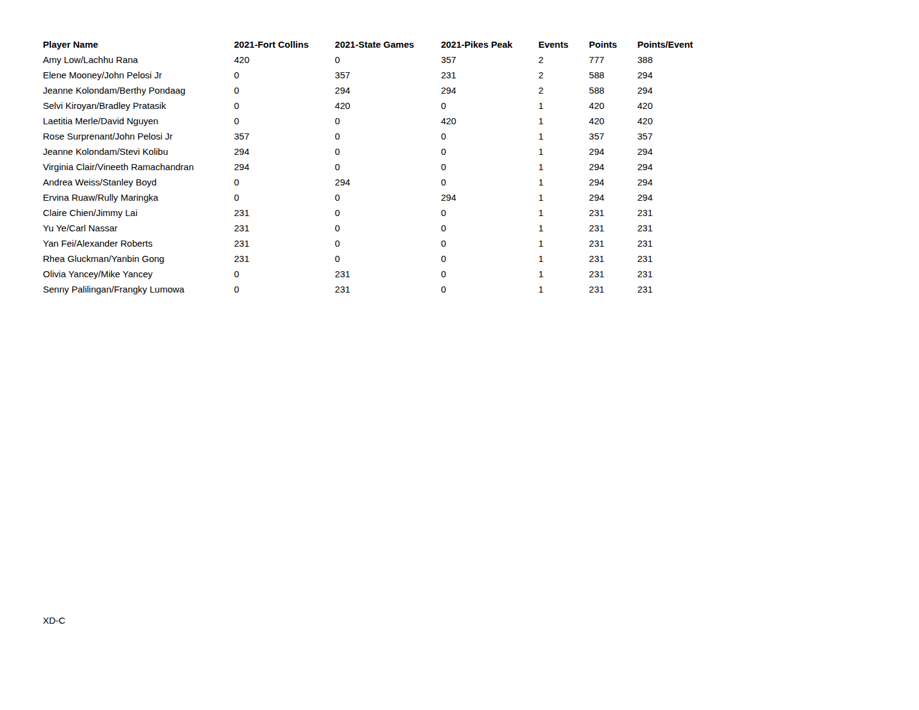| Player Name | 2021-Fort Collins | 2021-State Games | 2021-Pikes Peak | Events | Points | Points/Event |
| --- | --- | --- | --- | --- | --- | --- |
| Amy Low/Lachhu Rana | 420 | 0 | 357 | 2 | 777 | 388 |
| Elene Mooney/John Pelosi Jr | 0 | 357 | 231 | 2 | 588 | 294 |
| Jeanne Kolondam/Berthy Pondaag | 0 | 294 | 294 | 2 | 588 | 294 |
| Selvi Kiroyan/Bradley Pratasik | 0 | 420 | 0 | 1 | 420 | 420 |
| Laetitia Merle/David Nguyen | 0 | 0 | 420 | 1 | 420 | 420 |
| Rose Surprenant/John Pelosi Jr | 357 | 0 | 0 | 1 | 357 | 357 |
| Jeanne Kolondam/Stevi Kolibu | 294 | 0 | 0 | 1 | 294 | 294 |
| Virginia Clair/Vineeth Ramachandran | 294 | 0 | 0 | 1 | 294 | 294 |
| Andrea Weiss/Stanley Boyd | 0 | 294 | 0 | 1 | 294 | 294 |
| Ervina Ruaw/Rully Maringka | 0 | 0 | 294 | 1 | 294 | 294 |
| Claire Chien/Jimmy Lai | 231 | 0 | 0 | 1 | 231 | 231 |
| Yu Ye/Carl Nassar | 231 | 0 | 0 | 1 | 231 | 231 |
| Yan Fei/Alexander Roberts | 231 | 0 | 0 | 1 | 231 | 231 |
| Rhea Gluckman/Yanbin Gong | 231 | 0 | 0 | 1 | 231 | 231 |
| Olivia Yancey/Mike Yancey | 0 | 231 | 0 | 1 | 231 | 231 |
| Senny Palilingan/Frangky Lumowa | 0 | 231 | 0 | 1 | 231 | 231 |
XD-C